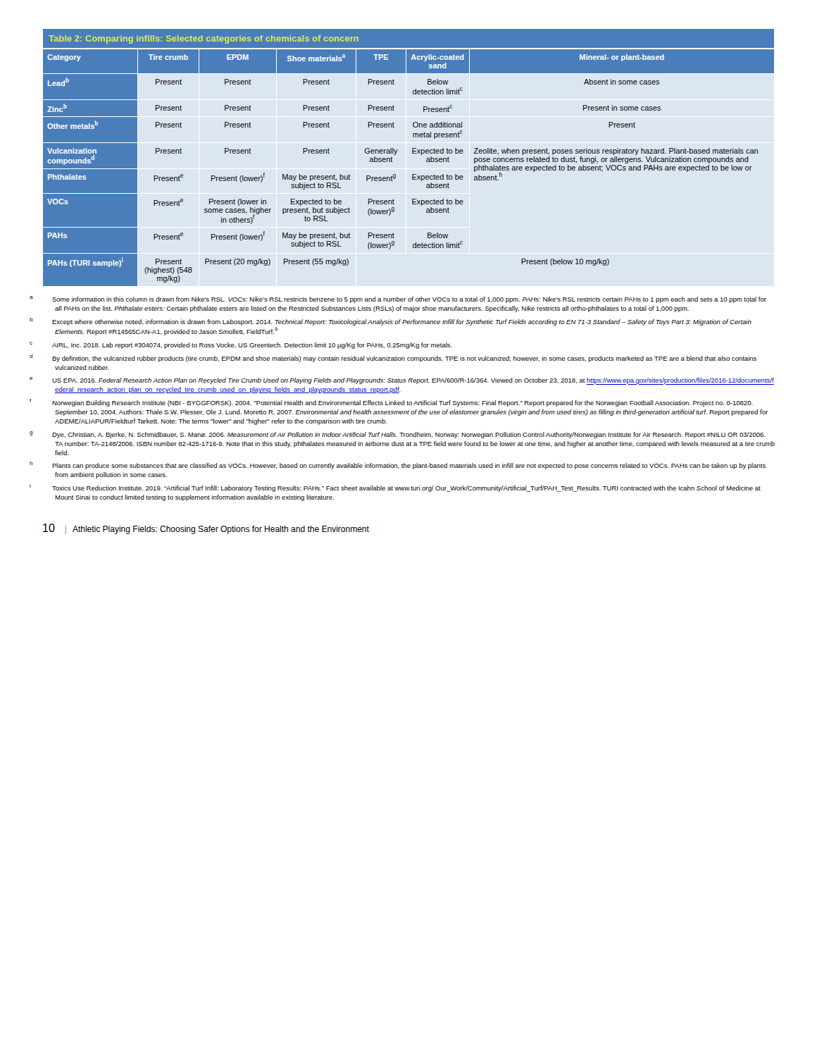Table 2: Comparing infills: Selected categories of chemicals of concern
| Category | Tire crumb | EPDM | Shoe materials a | TPE | Acrylic-coated sand | Mineral- or plant-based |
| --- | --- | --- | --- | --- | --- | --- |
| Lead b | Present | Present | Present | Present | Below detection limit c | Absent in some cases |
| Zinc b | Present | Present | Present | Present | Present c | Present in some cases |
| Other metals b | Present | Present | Present | Present | One additional metal present c | Present |
| Vulcanization compounds d | Present | Present | Present | Generally absent | Expected to be absent | Zeolite, when present, poses serious respiratory hazard. Plant-based materials can pose concerns related to dust, fungi, or allergens. Vulcanization compounds and phthalates are expected to be absent; VOCs and PAHs are expected to be low or absent. h |
| Phthalates | Present e | Present (lower) f | May be present, but subject to RSL | Present g | Expected to be absent |
| VOCs | Present e | Present (lower in some cases, higher in others) f | Expected to be present, but subject to RSL | Present (lower) g | Expected to be absent |
| PAHs | Present e | Present (lower) f | May be present, but subject to RSL | Present (lower) g | Below detection limit c |
| PAHs (TURI sample) i | Present (highest) (548 mg/kg) | Present (20 mg/kg) | Present (55 mg/kg) | Present (below 10 mg/kg) |
a Some information in this column is drawn from Nike's RSL. VOCs: Nike's RSL restricts benzene to 5 ppm and a number of other VOCs to a total of 1,000 ppm. PAHs: Nike's RSL restricts certain PAHs to 1 ppm each and sets a 10 ppm total for all PAHs on the list. Phthalate esters: Certain phthalate esters are listed on the Restricted Substances Lists (RSLs) of major shoe manufacturers. Specifically, Nike restricts all ortho-phthalates to a total of 1,000 ppm.
b Except where otherwise noted, information is drawn from Labosport. 2014. Technical Report: Toxicological Analysis of Performance Infill for Synthetic Turf Fields according to EN 71-3 Standard – Safety of Toys Part 3: Migration of Certain Elements. Report #R14565CAN-A1, provided to Jason Smollett, FieldTurf.®
c AIRL, Inc. 2018. Lab report #304074, provided to Ross Vocke, US Greentech. Detection limit 10 µg/Kg for PAHs, 0.25mg/Kg for metals.
d By definition, the vulcanized rubber products (tire crumb, EPDM and shoe materials) may contain residual vulcanization compounds. TPE is not vulcanized; however, in some cases, products marketed as TPE are a blend that also contains vulcanized rubber.
e US EPA. 2016. Federal Research Action Plan on Recycled Tire Crumb Used on Playing Fields and Playgrounds: Status Report. EPA/600/R-16/364. Viewed on October 23, 2018, at https://www.epa.gov/sites/production/files/2016-12/documents/federal_research_action_plan_on_recycled_tire_crumb_used_on_playing_fields_and_playgrounds_status_report.pdf.
f Norwegian Building Research Institute (NBI - BYGGFORSK). 2004. "Potential Health and Environmental Effects Linked to Artificial Turf Systems: Final Report." Report prepared for the Norwegian Football Association. Project no. 0-10820. September 10, 2004. Authors: Thale S.W. Plesser, Ole J. Lund. Moretto R. 2007. Environmental and health assessment of the use of elastomer granules (virgin and from used tires) as filling in third-generation artificial turf. Report prepared for ADEME/ALIAPUR/Fieldturf Tarkett. Note: The terms "lower" and "higher" refer to the comparison with tire crumb.
g Dye, Christian, A. Bjerke, N. Schmidbauer, S. Manø. 2006. Measurement of Air Pollution in Indoor Artificial Turf Halls. Trondheim, Norway: Norwegian Pollution Control Authority/Norwegian Institute for Air Research. Report #NILU OR 03/2006. TA number: TA-2148/2006. ISBN number 82-425-1716-9. Note that in this study, phthalates measured in airborne dust at a TPE field were found to be lower at one time, and higher at another time, compared with levels measured at a tire crumb field.
h Plants can produce some substances that are classified as VOCs. However, based on currently available information, the plant-based materials used in infill are not expected to pose concerns related to VOCs. PAHs can be taken up by plants from ambient pollution in some cases.
i Toxics Use Reduction Institute. 2019. “Artificial Turf Infill: Laboratory Testing Results: PAHs.” Fact sheet available at www.turi.org/ Our_Work/Community/Artificial_Turf/PAH_Test_Results. TURI contracted with the Icahn School of Medicine at Mount Sinai to conduct limited testing to supplement information available in existing literature.
10|Athletic Playing Fields: Choosing Safer Options for Health and the Environment